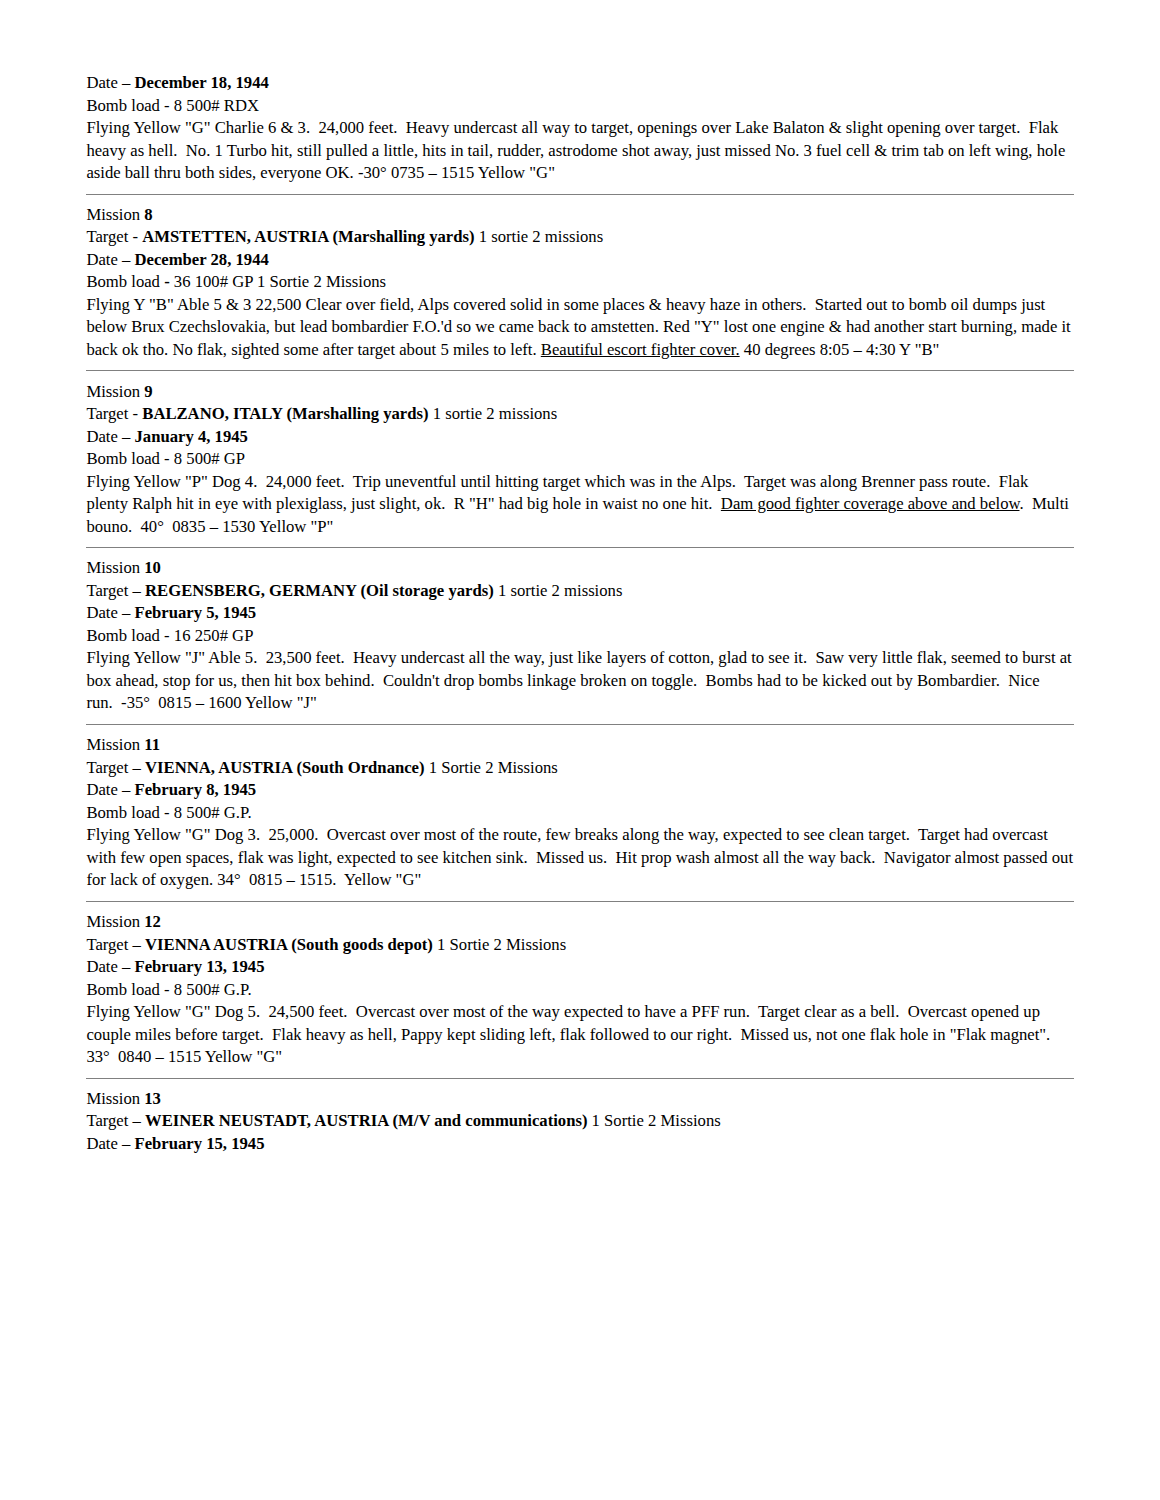Date – December 18, 1944
Bomb load - 8 500# RDX
Flying Yellow "G" Charlie 6 & 3. 24,000 feet. Heavy undercast all way to target, openings over Lake Balaton & slight opening over target. Flak heavy as hell. No. 1 Turbo hit, still pulled a little, hits in tail, rudder, astrodome shot away, just missed No. 3 fuel cell & trim tab on left wing, hole aside ball thru both sides, everyone OK. -30° 0735 – 1515 Yellow "G"
Mission 8
Target - AMSTETTEN, AUSTRIA (Marshalling yards) 1 sortie 2 missions
Date – December 28, 1944
Bomb load - 36 100# GP 1 Sortie 2 Missions
Flying Y "B" Able 5 & 3 22,500 Clear over field, Alps covered solid in some places & heavy haze in others. Started out to bomb oil dumps just below Brux Czechslovakia, but lead bombardier F.O.'d so we came back to amstetten. Red "Y" lost one engine & had another start burning, made it back ok tho. No flak, sighted some after target about 5 miles to left. Beautiful escort fighter cover. 40 degrees 8:05 – 4:30 Y "B"
Mission 9
Target - BALZANO, ITALY (Marshalling yards) 1 sortie 2 missions
Date – January 4, 1945
Bomb load - 8 500# GP
Flying Yellow "P" Dog 4. 24,000 feet. Trip uneventful until hitting target which was in the Alps. Target was along Brenner pass route. Flak plenty Ralph hit in eye with plexiglass, just slight, ok. R "H" had big hole in waist no one hit. Dam good fighter coverage above and below. Multi bouno. 40° 0835 – 1530 Yellow "P"
Mission 10
Target – REGENSBERG, GERMANY (Oil storage yards) 1 sortie 2 missions
Date – February 5, 1945
Bomb load - 16 250# GP
Flying Yellow "J" Able 5. 23,500 feet. Heavy undercast all the way, just like layers of cotton, glad to see it. Saw very little flak, seemed to burst at box ahead, stop for us, then hit box behind. Couldn't drop bombs linkage broken on toggle. Bombs had to be kicked out by Bombardier. Nice run. -35° 0815 – 1600 Yellow "J"
Mission 11
Target – VIENNA, AUSTRIA (South Ordnance) 1 Sortie 2 Missions
Date – February 8, 1945
Bomb load - 8 500# G.P.
Flying Yellow "G" Dog 3. 25,000. Overcast over most of the route, few breaks along the way, expected to see clean target. Target had overcast with few open spaces, flak was light, expected to see kitchen sink. Missed us. Hit prop wash almost all the way back. Navigator almost passed out for lack of oxygen. 34° 0815 – 1515. Yellow "G"
Mission 12
Target – VIENNA AUSTRIA (South goods depot) 1 Sortie 2 Missions
Date – February 13, 1945
Bomb load - 8 500# G.P.
Flying Yellow "G" Dog 5. 24,500 feet. Overcast over most of the way expected to have a PFF run. Target clear as a bell. Overcast opened up couple miles before target. Flak heavy as hell, Pappy kept sliding left, flak followed to our right. Missed us, not one flak hole in "Flak magnet". 33° 0840 – 1515 Yellow "G"
Mission 13
Target – WEINER NEUSTADT, AUSTRIA (M/V and communications) 1 Sortie 2 Missions
Date – February 15, 1945